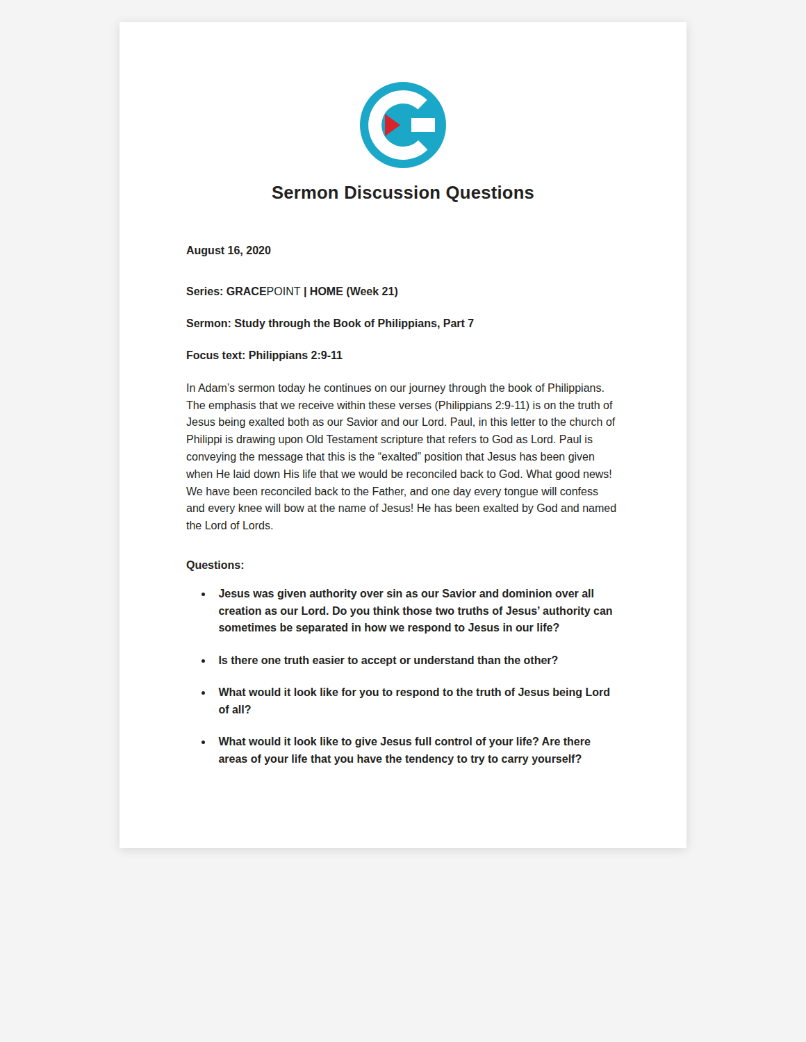Sermon Discussion Questions
August 16, 2020
Series: GRACE POINT | HOME (Week 21)
Sermon: Study through the Book of Philippians, Part 7
Focus text: Philippians 2:9-11
In Adam’s sermon today he continues on our journey through the book of Philippians. The emphasis that we receive within these verses (Philippians 2:9-11) is on the truth of Jesus being exalted both as our Savior and our Lord. Paul, in this letter to the church of Philippi is drawing upon Old Testament scripture that refers to God as Lord. Paul is conveying the message that this is the “exalted” position that Jesus has been given when He laid down His life that we would be reconciled back to God. What good news! We have been reconciled back to the Father, and one day every tongue will confess and every knee will bow at the name of Jesus! He has been exalted by God and named the Lord of Lords.
Questions:
Jesus was given authority over sin as our Savior and dominion over all creation as our Lord. Do you think those two truths of Jesus’ authority can sometimes be separated in how we respond to Jesus in our life?
Is there one truth easier to accept or understand than the other?
What would it look like for you to respond to the truth of Jesus being Lord of all?
What would it look like to give Jesus full control of your life? Are there areas of your life that you have the tendency to try to carry yourself?